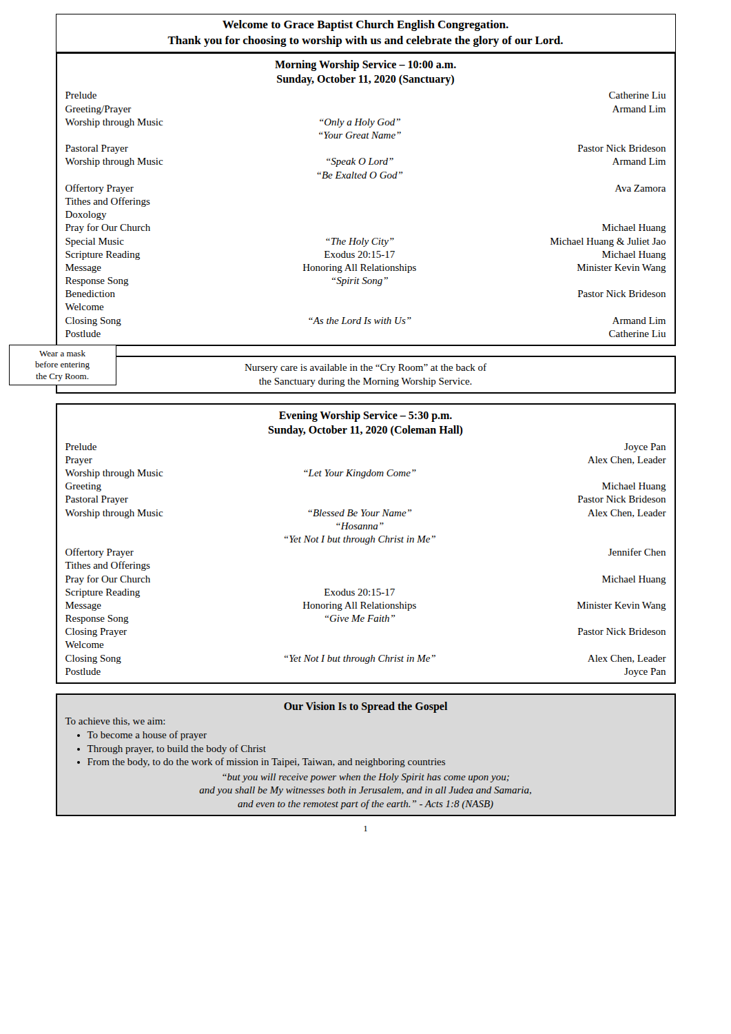Welcome to Grace Baptist Church English Congregation.
Thank you for choosing to worship with us and celebrate the glory of our Lord.
Morning Worship Service – 10:00 a.m.
Sunday, October 11, 2020 (Sanctuary)
| Prelude | | Catherine Liu |
| Greeting/Prayer | | Armand Lim |
| Worship through Music | “Only a Holy God” | |
| | “Your Great Name” | |
| Pastoral Prayer | | Pastor Nick Brideson |
| Worship through Music | “Speak O Lord” | Armand Lim |
| | “Be Exalted O God” | |
| Offertory Prayer | | Ava Zamora |
| Tithes and Offerings | | |
| Doxology | | |
| Pray for Our Church | | Michael Huang |
| Special Music | “The Holy City” | Michael Huang & Juliet Jao |
| Scripture Reading | Exodus 20:15-17 | Michael Huang |
| Message | Honoring All Relationships | Minister Kevin Wang |
| Response Song | “Spirit Song” | |
| Benediction | | Pastor Nick Brideson |
| Welcome | | |
| Closing Song | “As the Lord Is with Us” | Armand Lim |
| Postlude | | Catherine Liu |
Wear a mask
before entering
the Cry Room.
Nursery care is available in the “Cry Room” at the back of
the Sanctuary during the Morning Worship Service.
Evening Worship Service – 5:30 p.m.
Sunday, October 11, 2020 (Coleman Hall)
| Prelude | | Joyce Pan |
| Prayer | | Alex Chen, Leader |
| Worship through Music | “Let Your Kingdom Come” | |
| Greeting | | Michael Huang |
| Pastoral Prayer | | Pastor Nick Brideson |
| Worship through Music | “Blessed Be Your Name” | Alex Chen, Leader |
| | “Hosanna” | |
| | “Yet Not I but through Christ in Me” | |
| Offertory Prayer | | Jennifer Chen |
| Tithes and Offerings | | |
| Pray for Our Church | | Michael Huang |
| Scripture Reading | Exodus 20:15-17 | |
| Message | Honoring All Relationships | Minister Kevin Wang |
| Response Song | “Give Me Faith” | |
| Closing Prayer | | Pastor Nick Brideson |
| Welcome | | |
| Closing Song | “Yet Not I but through Christ in Me” | Alex Chen, Leader |
| Postlude | | Joyce Pan |
Our Vision Is to Spread the Gospel
To achieve this, we aim:
To become a house of prayer
Through prayer, to build the body of Christ
From the body, to do the work of mission in Taipei, Taiwan, and neighboring countries
“but you will receive power when the Holy Spirit has come upon you;
and you shall be My witnesses both in Jerusalem, and in all Judea and Samaria,
and even to the remotest part of the earth.” - Acts 1:8 (NASB)
1